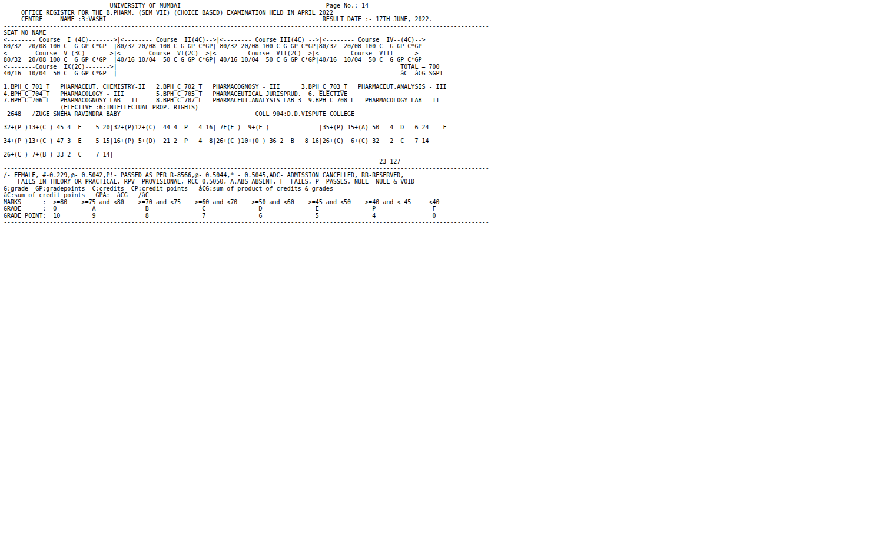UNIVERSITY OF MUMBAI                                         Page No.: 14
     OFFICE REGISTER FOR THE B.PHARM. (SEM VII) (CHOICE BASED) EXAMINATION HELD IN APRIL 2022
     CENTRE     NAME :3:VASHI                                                             RESULT DATE :- 17TH JUNE, 2022.
-----------------------------------------------------------------------------------------------------------------------------------------
SEAT_NO NAME
<-------- Course  I (4C)------->|<-------- Course  II(4C)-->|<-------- Course III(4C) -->|<-------- Course  IV--(4C)-->
80/32  20/08 100 C  G GP C*GP  |80/32 20/08 100 C G GP C*GP| 80/32 20/08 100 C G GP C*GP|80/32  20/08 100 C  G GP C*GP
<--------Course  V (3C)------->|<--------Course  VI(2C)-->|<-------- Course  VII(2C)-->|<-------- Course  VIII------>
80/32  20/08 100 C  G GP C*GP  |40/16 10/04  50 C G GP C*GP| 40/16 10/04  50 C G GP C*GP|40/16  10/04  50 C  G GP C*GP
<--------Course  IX(2C)------->|                                                                                TOTAL = 700
40/16  10/04  50 C  G GP C*GP  |                                                                                âC  âCG SGPI
-----------------------------------------------------------------------------------------------------------------------------------------
1.BPH_C_701_T   PHARMACEUT. CHEMISTRY-II   2.BPH_C_702_T   PHARMACOGNOSY - III      3.BPH_C_703_T   PHARMACEUT.ANALYSIS - III
4.BPH_C_704_T   PHARMACOLOGY - III         5.BPH_C_705_T   PHARMACEUTICAL JURISPRUD.  6. ELECTIVE
7.BPH_C_706_L   PHARMACOGNOSY LAB - II     8.BPH_C_707_L   PHARMACEUT.ANALYSIS LAB-3  9.BPH_C_708_L   PHARMACOLOGY LAB - II
                (ELECTIVE :6:INTELLECTUAL PROP. RIGHTS)
 2648   /ZUGE SNEHA RAVINDRA BABY                                      COLL 904:D.D.VISPUTE COLLEGE

32+(P )13+(C ) 45 4  E    5 20|32+(P)12+(C)  44 4  P   4 16| 7F(F )  9+(E )-- -- -- -- --|35+(P) 15+(A) 50   4  D   6 24    F

34+(P )13+(C ) 47 3  E    5 15|16+(P) 5+(D)  21 2  P   4  8|26+(C )10+(O ) 36 2  B   8 16|26+(C)  6+(C) 32   2  C   7 14

26+(C ) 7+(B ) 33 2  C    7 14|
                                                                                                          23 127 --
-----------------------------------------------------------------------------------------------------------------------------------------
/- FEMALE, #-0.229,@- 0.5042,P!- PASSED AS PER R-8566,@- 0.5044,* - 0.5045,ADC- ADMISSION CANCELLED, RR-RESERVED,
 -- FAILS IN THEORY OR PRACTICAL, RPV- PROVISIONAL, RCC-0.5050, A.ABS-ABSENT, F- FAILS, P- PASSES, NULL- NULL & VOID
G:grade  GP:gradepoints  C:credits  CP:credit points   âCG:sum of product of credits & grades
âC:sum of credit points   GPA:  âCG   /âC
MARKS      :  >=80    >=75 and <80    >=70 and <75    >=60 and <70    >=50 and <60    >=45 and <50    >=40 and < 45     <40
GRADE      :  O          A              B               C               D               E               P                F
GRADE POINT:  10         9              8               7               6               5               4                0
-----------------------------------------------------------------------------------------------------------------------------------------